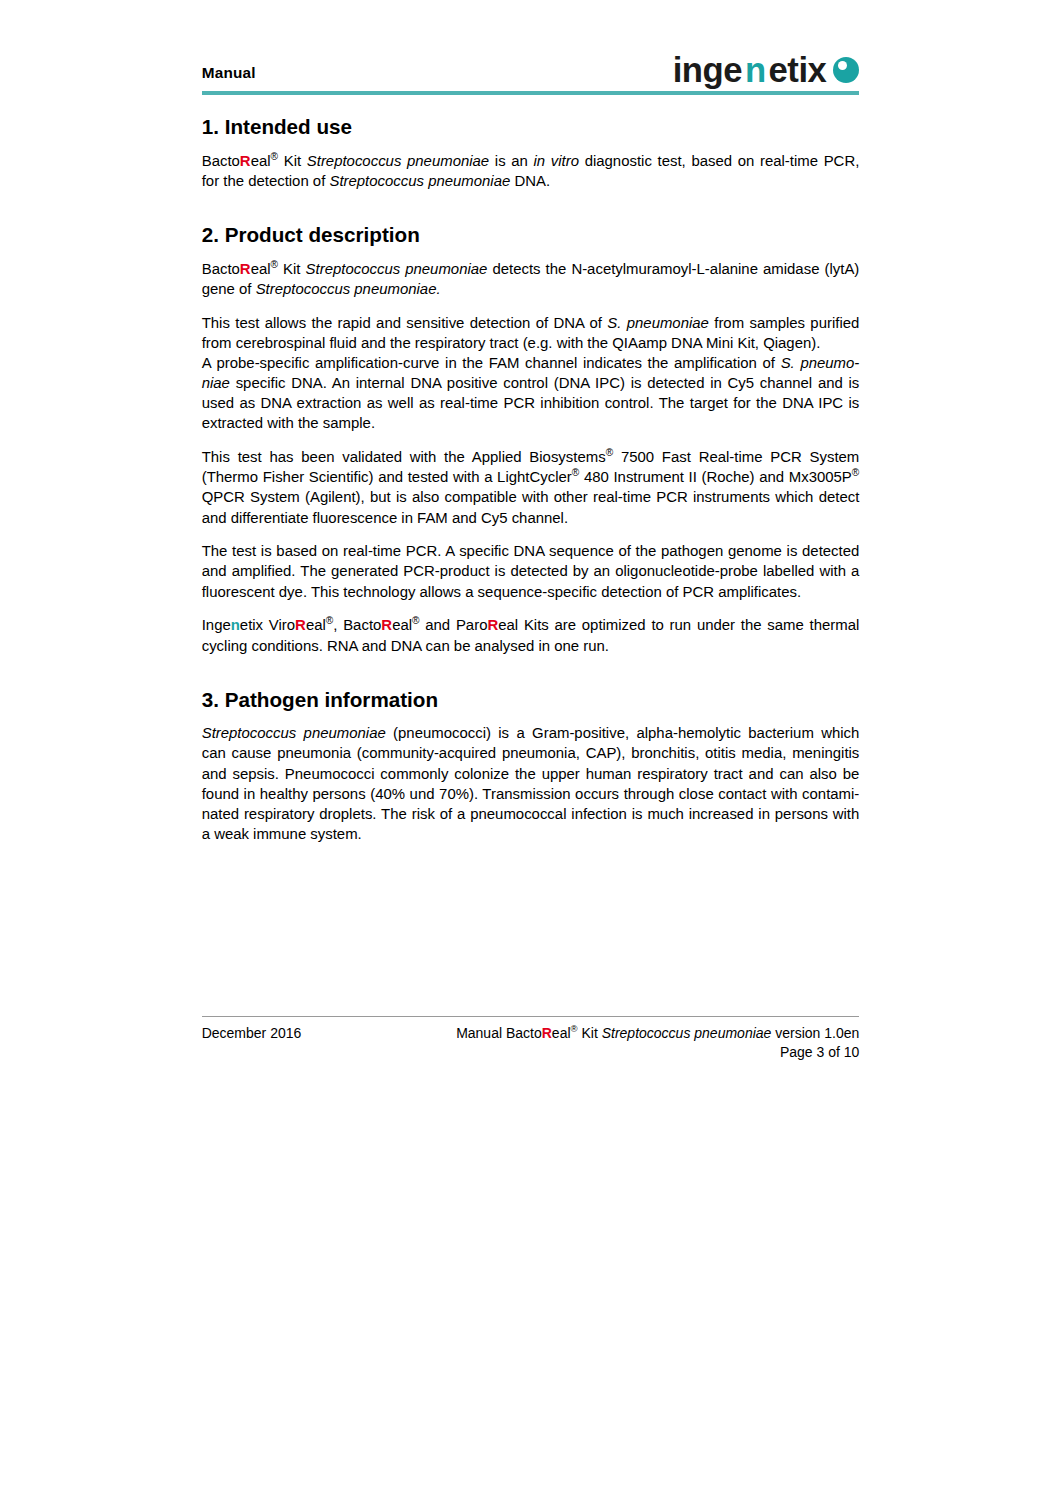Manual
inge netix
1. Intended use
BactoReal® Kit Streptococcus pneumoniae is an in vitro diagnostic test, based on real-time PCR, for the detection of Streptococcus pneumoniae DNA.
2. Product description
BactoReal® Kit Streptococcus pneumoniae detects the N-acetylmuramoyl-L-alanine amidase (lytA) gene of Streptococcus pneumoniae.
This test allows the rapid and sensitive detection of DNA of S. pneumoniae from samples purified from cerebrospinal fluid and the respiratory tract (e.g. with the QIAamp DNA Mini Kit, Qiagen).
A probe-specific amplification-curve in the FAM channel indicates the amplification of S. pneumoniae specific DNA. An internal DNA positive control (DNA IPC) is detected in Cy5 channel and is used as DNA extraction as well as real-time PCR inhibition control. The target for the DNA IPC is extracted with the sample.
This test has been validated with the Applied Biosystems® 7500 Fast Real-time PCR System (Thermo Fisher Scientific) and tested with a LightCycler® 480 Instrument II (Roche) and Mx3005P® QPCR System (Agilent), but is also compatible with other real-time PCR instruments which detect and differentiate fluorescence in FAM and Cy5 channel.
The test is based on real-time PCR. A specific DNA sequence of the pathogen genome is detected and amplified. The generated PCR-product is detected by an oligonucleotide-probe labelled with a fluorescent dye. This technology allows a sequence-specific detection of PCR amplificates.
Ingenetix ViroReal®, BactoReal® and ParoReal Kits are optimized to run under the same thermal cycling conditions. RNA and DNA can be analysed in one run.
3. Pathogen information
Streptococcus pneumoniae (pneumococci) is a Gram-positive, alpha-hemolytic bacterium which can cause pneumonia (community-acquired pneumonia, CAP), bronchitis, otitis media, meningitis and sepsis. Pneumococci commonly colonize the upper human respiratory tract and can also be found in healthy persons (40% und 70%). Transmission occurs through close contact with contaminated respiratory droplets. The risk of a pneumococcal infection is much increased in persons with a weak immune system.
December 2016
Manual BactoReal® Kit Streptococcus pneumoniae version 1.0en
Page 3 of 10